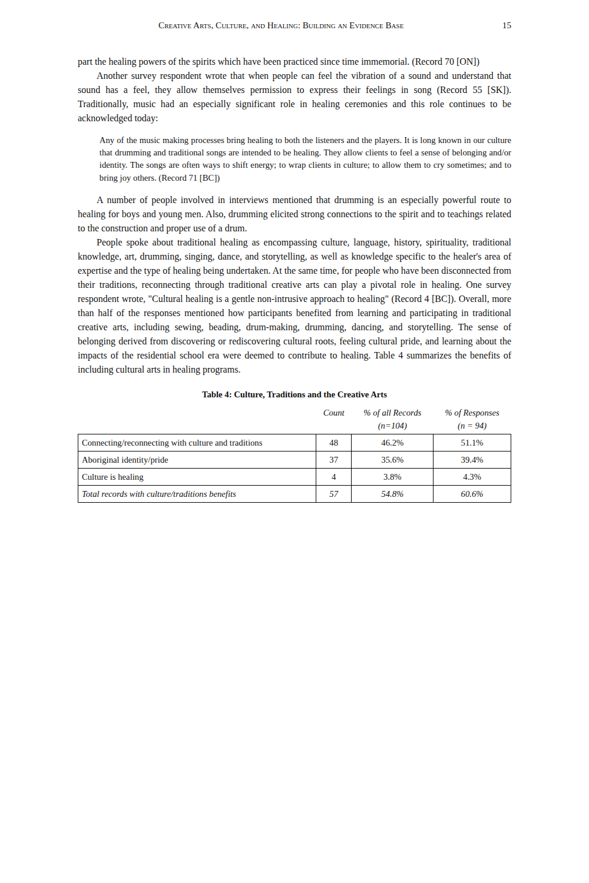Creative Arts, Culture, and Healing: Building an Evidence Base 15
part the healing powers of the spirits which have been practiced since time immemorial. (Record 70 [ON])
Another survey respondent wrote that when people can feel the vibration of a sound and understand that sound has a feel, they allow themselves permission to express their feelings in song (Record 55 [SK]). Traditionally, music had an especially significant role in healing ceremonies and this role continues to be acknowledged today:
Any of the music making processes bring healing to both the listeners and the players. It is long known in our culture that drumming and traditional songs are intended to be healing. They allow clients to feel a sense of belonging and/or identity. The songs are often ways to shift energy; to wrap clients in culture; to allow them to cry sometimes; and to bring joy others. (Record 71 [BC])
A number of people involved in interviews mentioned that drumming is an especially powerful route to healing for boys and young men. Also, drumming elicited strong connections to the spirit and to teachings related to the construction and proper use of a drum.
People spoke about traditional healing as encompassing culture, language, history, spirituality, traditional knowledge, art, drumming, singing, dance, and storytelling, as well as knowledge specific to the healer's area of expertise and the type of healing being undertaken. At the same time, for people who have been disconnected from their traditions, reconnecting through traditional creative arts can play a pivotal role in healing. One survey respondent wrote, "Cultural healing is a gentle non-intrusive approach to healing" (Record 4 [BC]). Overall, more than half of the responses mentioned how participants benefited from learning and participating in traditional creative arts, including sewing, beading, drum-making, drumming, dancing, and storytelling. The sense of belonging derived from discovering or rediscovering cultural roots, feeling cultural pride, and learning about the impacts of the residential school era were deemed to contribute to healing. Table 4 summarizes the benefits of including cultural arts in healing programs.
Table 4: Culture, Traditions and the Creative Arts
| | Count | % of all Records (n=104) | % of Responses (n = 94) |
| --- | --- | --- | --- |
| Connecting/reconnecting with culture and traditions | 48 | 46.2% | 51.1% |
| Aboriginal identity/pride | 37 | 35.6% | 39.4% |
| Culture is healing | 4 | 3.8% | 4.3% |
| Total records with culture/traditions benefits | 57 | 54.8% | 60.6% |